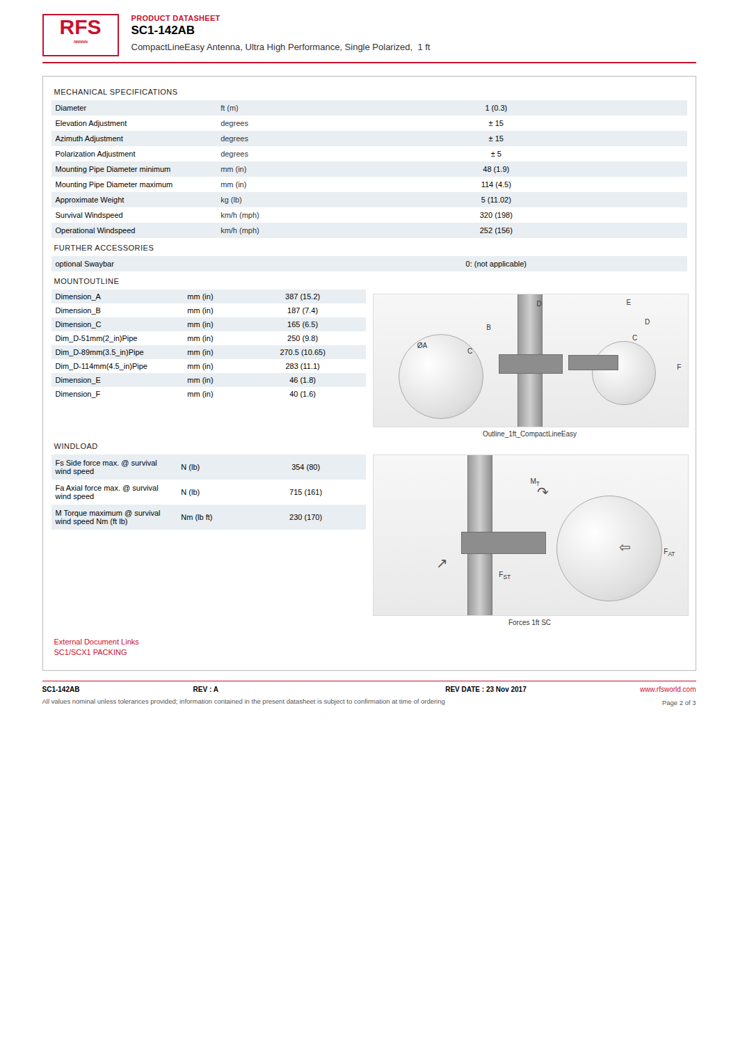RFS ≈≈≈≈≈
PRODUCT DATASHEET
SC1-142AB
CompactLineEasy Antenna, Ultra High Performance, Single Polarized, 1 ft
MECHANICAL SPECIFICATIONS
| Diameter | ft (m) | 1 (0.3) |
| Elevation Adjustment | degrees | ± 15 |
| Azimuth Adjustment | degrees | ± 15 |
| Polarization Adjustment | degrees | ± 5 |
| Mounting Pipe Diameter minimum | mm (in) | 48 (1.9) |
| Mounting Pipe Diameter maximum | mm (in) | 114 (4.5) |
| Approximate Weight | kg (lb) | 5 (11.02) |
| Survival Windspeed | km/h (mph) | 320 (198) |
| Operational Windspeed | km/h (mph) | 252 (156) |
FURTHER ACCESSORIES
| optional Swaybar | | 0: (not applicable) |
MOUNTOUTLINE
| Dimension_A | mm (in) | 387 (15.2) |
| Dimension_B | mm (in) | 187 (7.4) |
| Dimension_C | mm (in) | 165 (6.5) |
| Dim_D-51mm(2_in)Pipe | mm (in) | 250 (9.8) |
| Dim_D-89mm(3.5_in)Pipe | mm (in) | 270.5 (10.65) |
| Dim_D-114mm(4.5_in)Pipe | mm (in) | 283 (11.1) |
| Dimension_E | mm (in) | 46 (1.8) |
| Dimension_F | mm (in) | 40 (1.6) |
D
E
B
C
ØA
D
C
F
Outline_1ft_CompactLineEasy
WINDLOAD
| Fs Side force max. @ survival wind speed | N (lb) | 354 (80) |
| Fa Axial force max. @ survival wind speed | N (lb) | 715 (161) |
| M Torque maximum @ survival wind speed Nm (ft lb) | Nm (lb ft) | 230 (170) |
↷
↗
⇦
MT
FAT
FST
Forces 1ft SC
External Document Links
SC1/SCX1 PACKING
SC1-142AB
REV : A REV DATE : 23 Nov 2017
www.rfsworld.com
All values nominal unless tolerances provided; information contained in the present datasheet is subject to confirmation at time of ordering
Page 2 of 3